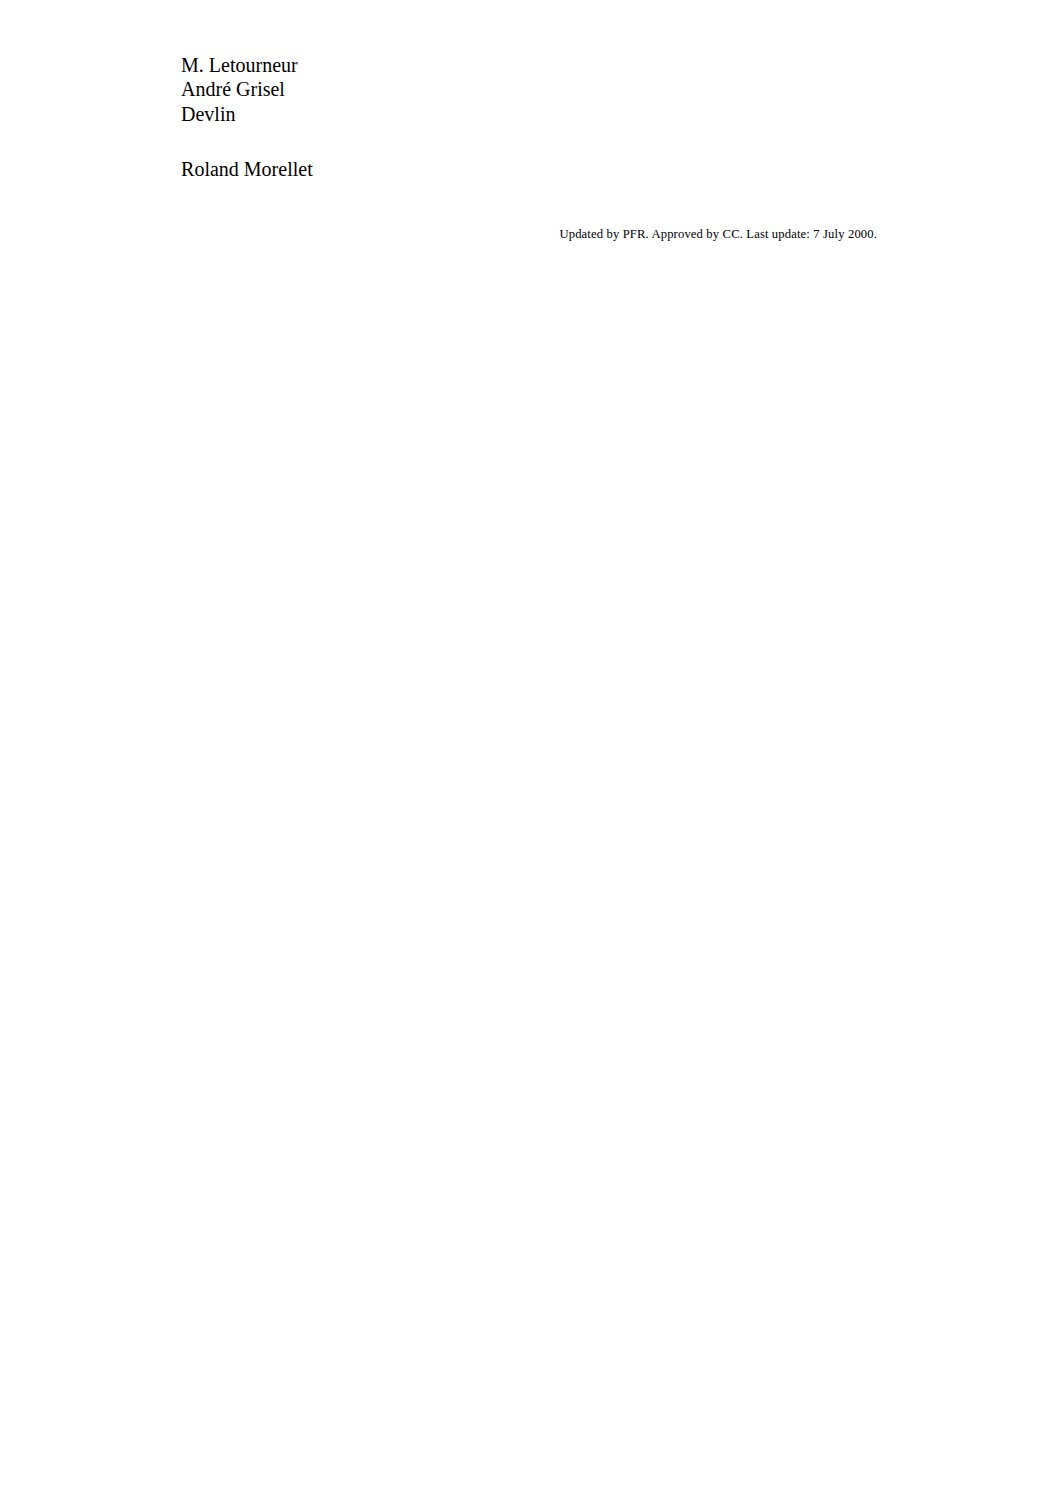M. Letourneur
André Grisel
Devlin
Roland Morellet
Updated by PFR. Approved by CC. Last update: 7 July 2000.